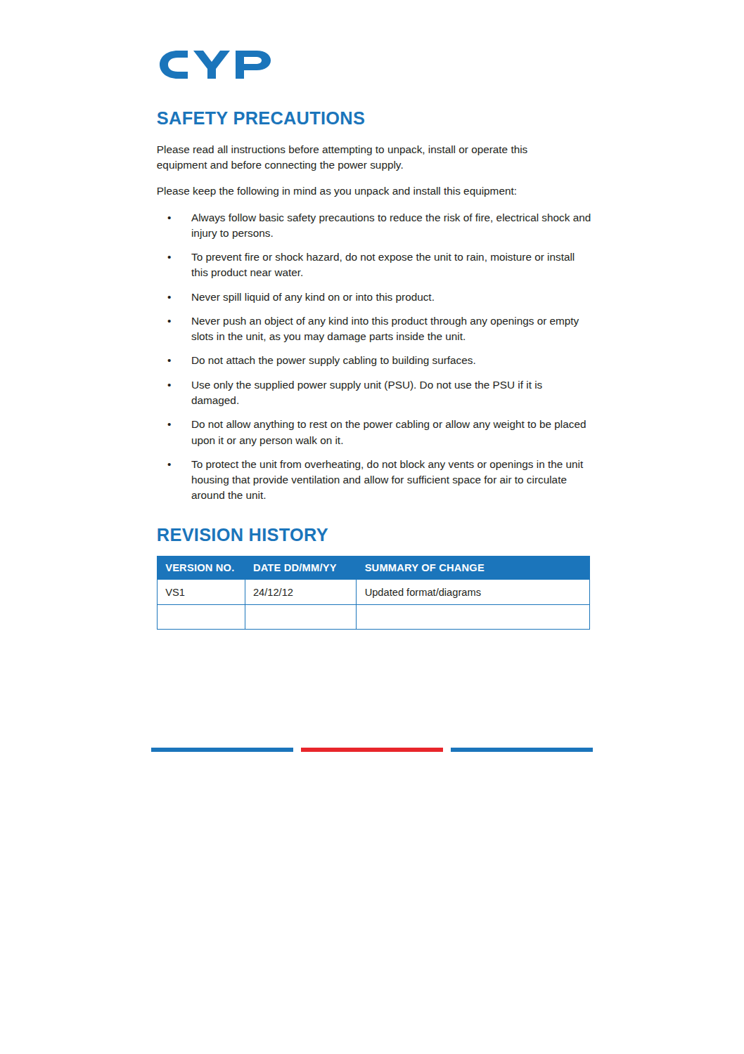SAFETY PRECAUTIONS
Please read all instructions before attempting to unpack, install or operate this equipment and before connecting the power supply.
Please keep the following in mind as you unpack and install this equipment:
Always follow basic safety precautions to reduce the risk of fire, electrical shock and injury to persons.
To prevent fire or shock hazard, do not expose the unit to rain, moisture or install this product near water.
Never spill liquid of any kind on or into this product.
Never push an object of any kind into this product through any openings or empty slots in the unit, as you may damage parts inside the unit.
Do not attach the power supply cabling to building surfaces.
Use only the supplied power supply unit (PSU). Do not use the PSU if it is damaged.
Do not allow anything to rest on the power cabling or allow any weight to be placed upon it or any person walk on it.
To protect the unit from overheating, do not block any vents or openings in the unit housing that provide ventilation and allow for sufficient space for air to circulate around the unit.
REVISION HISTORY
| VERSION NO. | DATE DD/MM/YY | SUMMARY OF CHANGE |
| --- | --- | --- |
| VS1 | 24/12/12 | Updated format/diagrams |